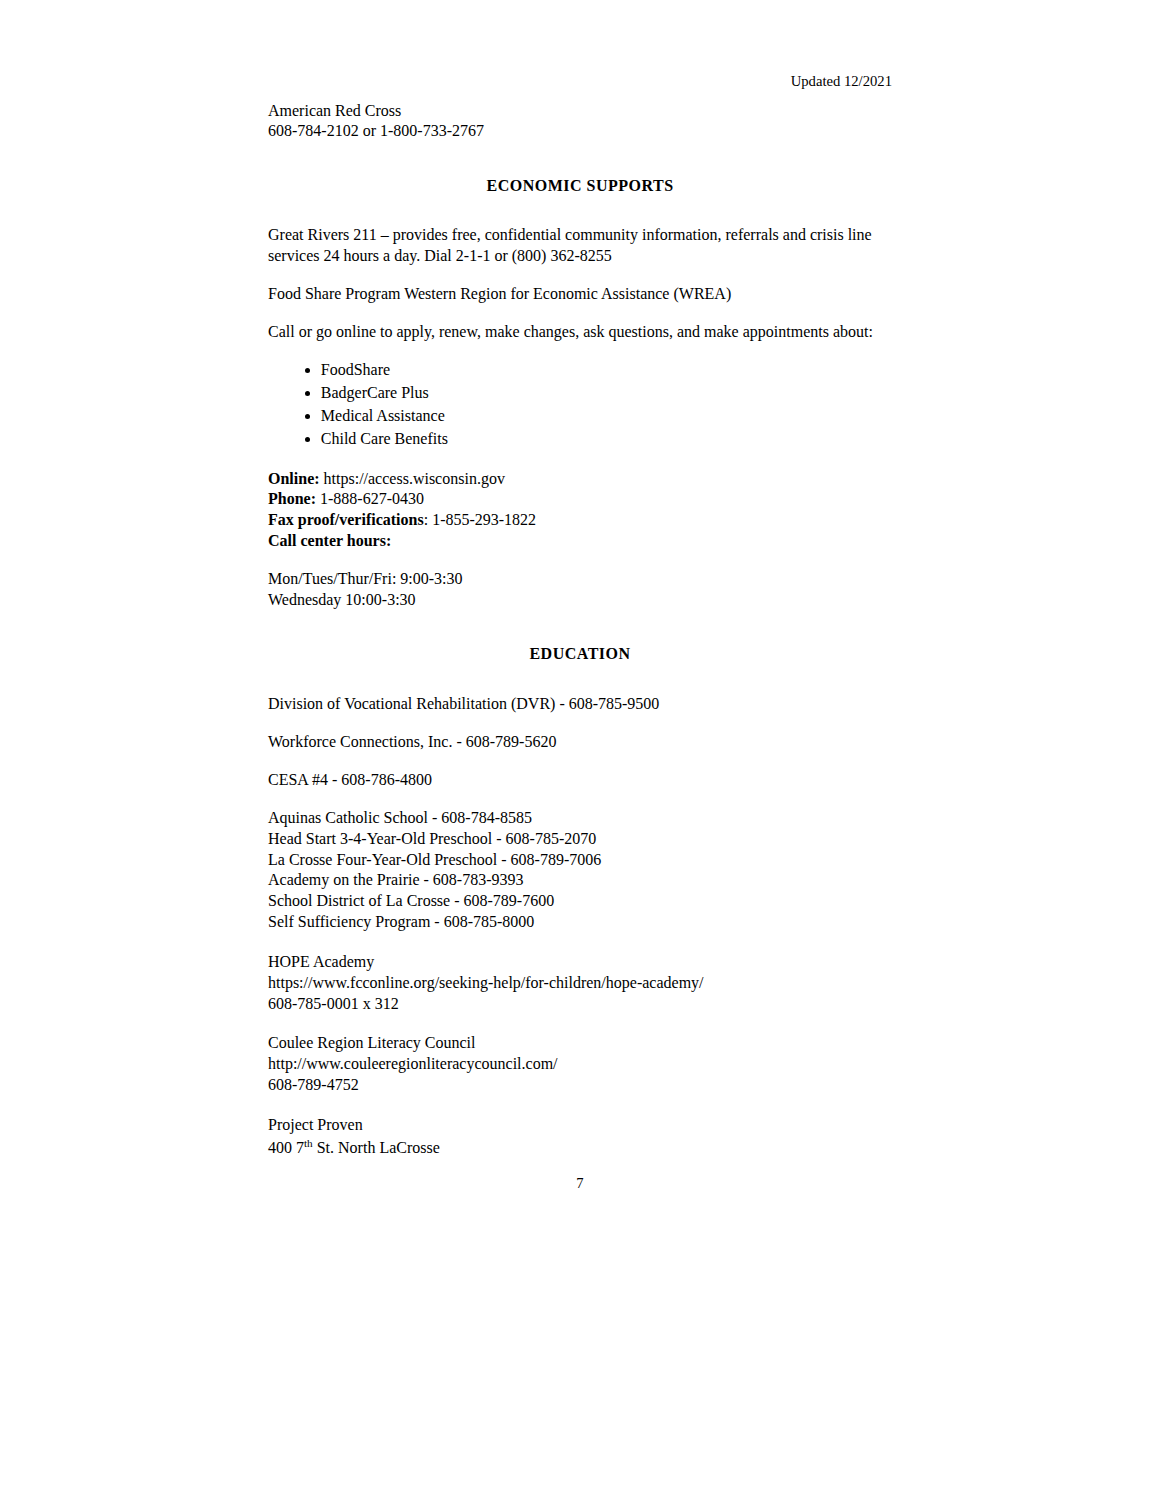Updated 12/2021
American Red Cross
608-784-2102 or 1-800-733-2767
Economic Supports
Great Rivers 211 – provides free, confidential community information, referrals and crisis line services 24 hours a day. Dial 2-1-1 or (800) 362-8255
Food Share Program Western Region for Economic Assistance (WREA)
Call or go online to apply, renew, make changes, ask questions, and make appointments about:
FoodShare
BadgerCare Plus
Medical Assistance
Child Care Benefits
Online: https://access.wisconsin.gov
Phone: 1-888-627-0430
Fax proof/verifications: 1-855-293-1822
Call center hours:
Mon/Tues/Thur/Fri: 9:00-3:30
Wednesday 10:00-3:30
Education
Division of Vocational Rehabilitation (DVR) - 608-785-9500
Workforce Connections, Inc. - 608-789-5620
CESA #4 - 608-786-4800
Aquinas Catholic School - 608-784-8585
Head Start 3-4-Year-Old Preschool - 608-785-2070
La Crosse Four-Year-Old Preschool - 608-789-7006
Academy on the Prairie - 608-783-9393
School District of La Crosse - 608-789-7600
Self Sufficiency Program - 608-785-8000
HOPE Academy
https://www.fcconline.org/seeking-help/for-children/hope-academy/
608-785-0001 x 312
Coulee Region Literacy Council
http://www.couleeregionliteracycouncil.com/
608-789-4752
Project Proven
400 7th St. North LaCrosse
7